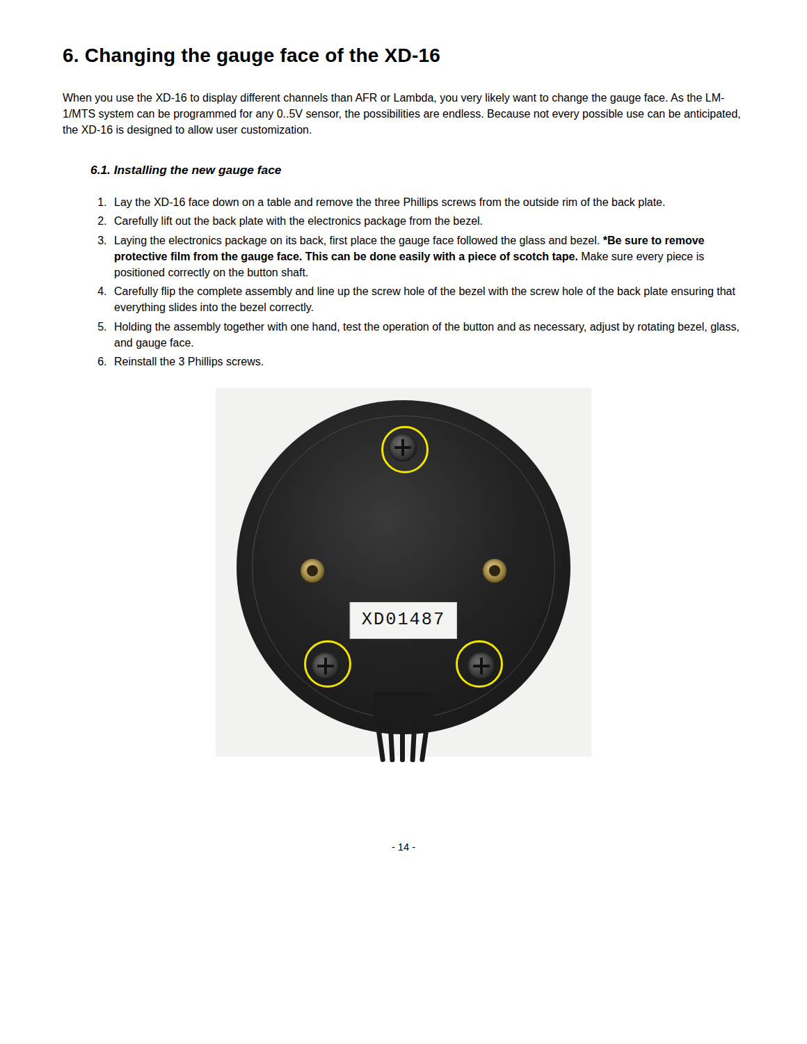6. Changing the gauge face of the XD-16
When you use the XD-16 to display different channels than AFR or Lambda, you very likely want to change the gauge face. As the LM-1/MTS system can be programmed for any 0..5V sensor, the possibilities are endless. Because not every possible use can be anticipated, the XD-16 is designed to allow user customization.
6.1. Installing the new gauge face
Lay the XD-16 face down on a table and remove the three Phillips screws from the outside rim of the back plate.
Carefully lift out the back plate with the electronics package from the bezel.
Laying the electronics package on its back, first place the gauge face followed the glass and bezel. *Be sure to remove protective film from the gauge face. This can be done easily with a piece of scotch tape. Make sure every piece is positioned correctly on the button shaft.
Carefully flip the complete assembly and line up the screw hole of the bezel with the screw hole of the back plate ensuring that everything slides into the bezel correctly.
Holding the assembly together with one hand, test the operation of the button and as necessary, adjust by rotating bezel, glass, and gauge face.
Reinstall the 3 Phillips screws.
XD01487
- 14 -